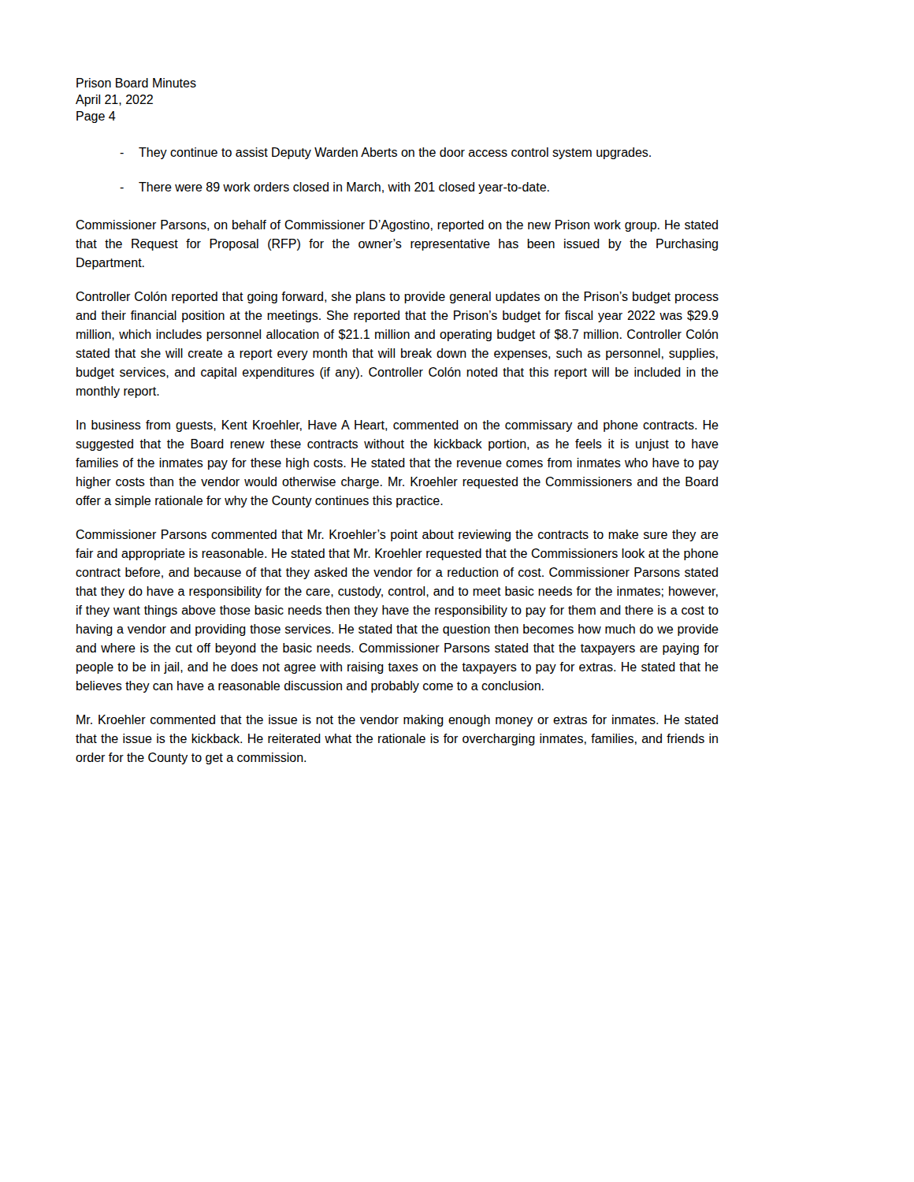Prison Board Minutes
April 21, 2022
Page 4
They continue to assist Deputy Warden Aberts on the door access control system upgrades.
There were 89 work orders closed in March, with 201 closed year-to-date.
Commissioner Parsons, on behalf of Commissioner D’Agostino, reported on the new Prison work group. He stated that the Request for Proposal (RFP) for the owner’s representative has been issued by the Purchasing Department.
Controller Colón reported that going forward, she plans to provide general updates on the Prison’s budget process and their financial position at the meetings. She reported that the Prison’s budget for fiscal year 2022 was $29.9 million, which includes personnel allocation of $21.1 million and operating budget of $8.7 million. Controller Colón stated that she will create a report every month that will break down the expenses, such as personnel, supplies, budget services, and capital expenditures (if any). Controller Colón noted that this report will be included in the monthly report.
In business from guests, Kent Kroehler, Have A Heart, commented on the commissary and phone contracts. He suggested that the Board renew these contracts without the kickback portion, as he feels it is unjust to have families of the inmates pay for these high costs. He stated that the revenue comes from inmates who have to pay higher costs than the vendor would otherwise charge. Mr. Kroehler requested the Commissioners and the Board offer a simple rationale for why the County continues this practice.
Commissioner Parsons commented that Mr. Kroehler’s point about reviewing the contracts to make sure they are fair and appropriate is reasonable. He stated that Mr. Kroehler requested that the Commissioners look at the phone contract before, and because of that they asked the vendor for a reduction of cost. Commissioner Parsons stated that they do have a responsibility for the care, custody, control, and to meet basic needs for the inmates; however, if they want things above those basic needs then they have the responsibility to pay for them and there is a cost to having a vendor and providing those services. He stated that the question then becomes how much do we provide and where is the cut off beyond the basic needs. Commissioner Parsons stated that the taxpayers are paying for people to be in jail, and he does not agree with raising taxes on the taxpayers to pay for extras. He stated that he believes they can have a reasonable discussion and probably come to a conclusion.
Mr. Kroehler commented that the issue is not the vendor making enough money or extras for inmates. He stated that the issue is the kickback. He reiterated what the rationale is for overcharging inmates, families, and friends in order for the County to get a commission.